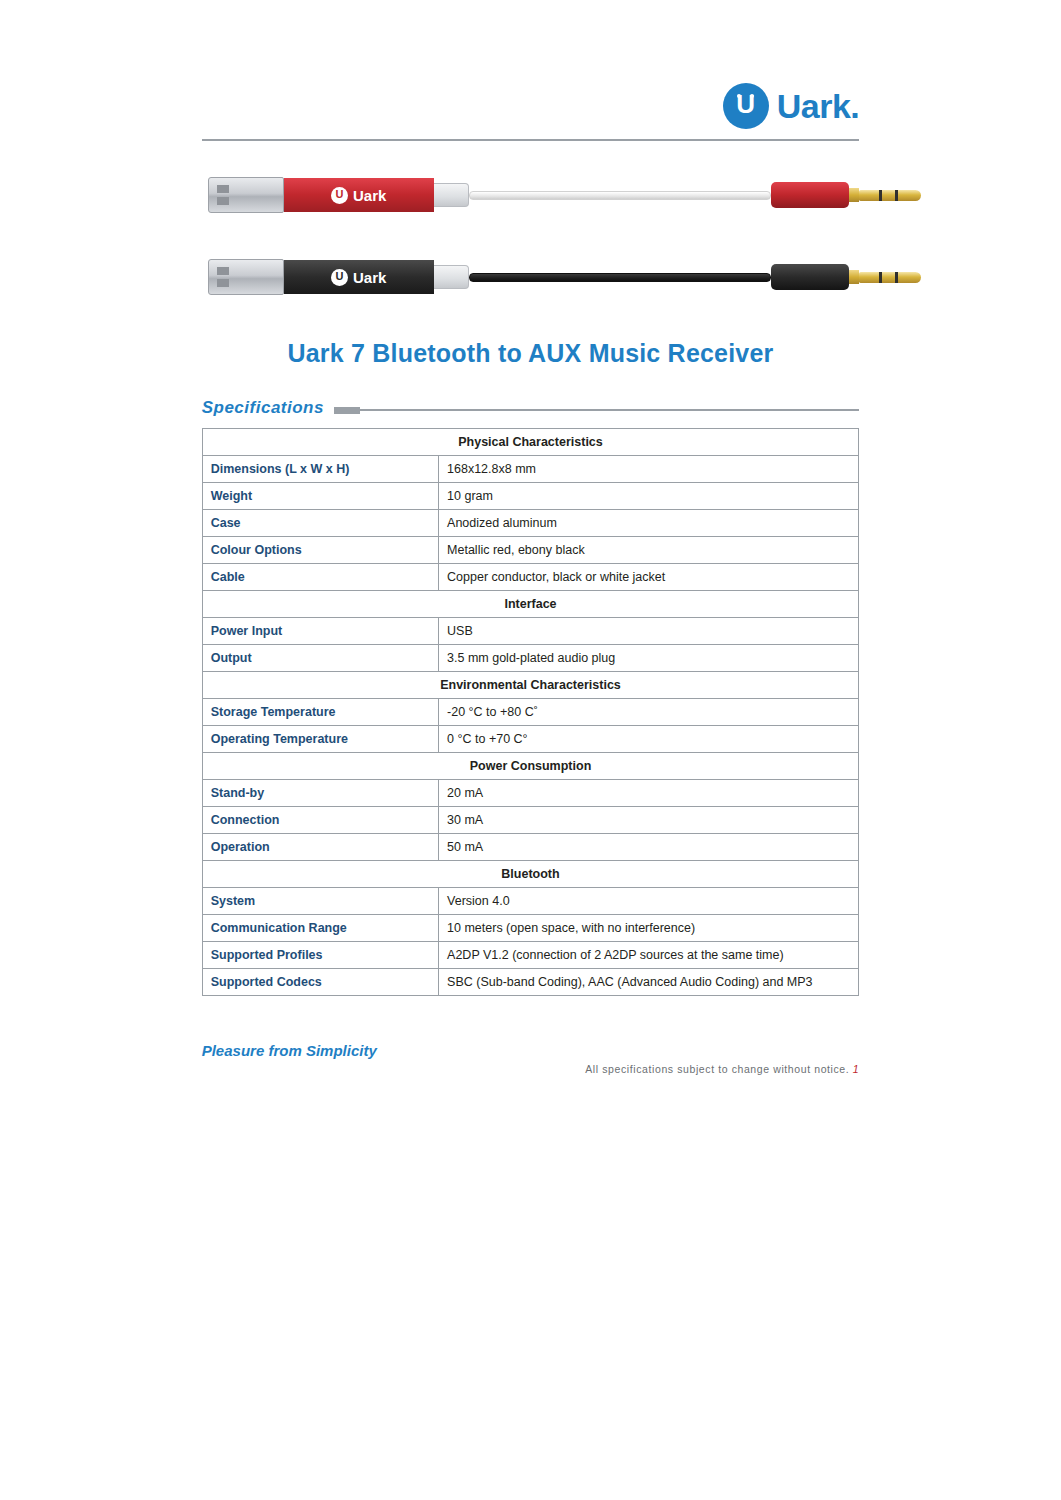Uark.
Uark
Uark
Uark 7 Bluetooth to AUX Music Receiver
Specifications
| Physical Characteristics |
| --- |
| Dimensions (L x W x H) | 168x12.8x8 mm |
| Weight | 10 gram |
| Case | Anodized aluminum |
| Colour Options | Metallic red, ebony black |
| Cable | Copper conductor, black or white jacket |
| Interface |
| Power Input | USB |
| Output | 3.5 mm gold-plated audio plug |
| Environmental Characteristics |
| Storage Temperature | -20 °C to +80 C˚ |
| Operating Temperature | 0 °C to +70 C° |
| Power Consumption |
| Stand-by | 20 mA |
| Connection | 30 mA |
| Operation | 50 mA |
| Bluetooth |
| System | Version 4.0 |
| Communication Range | 10 meters (open space, with no interference) |
| Supported Profiles | A2DP V1.2 (connection of 2 A2DP sources at the same time) |
| Supported Codecs | SBC (Sub-band Coding), AAC (Advanced Audio Coding) and MP3 |
Pleasure from Simplicity
All specifications subject to change without notice. 1